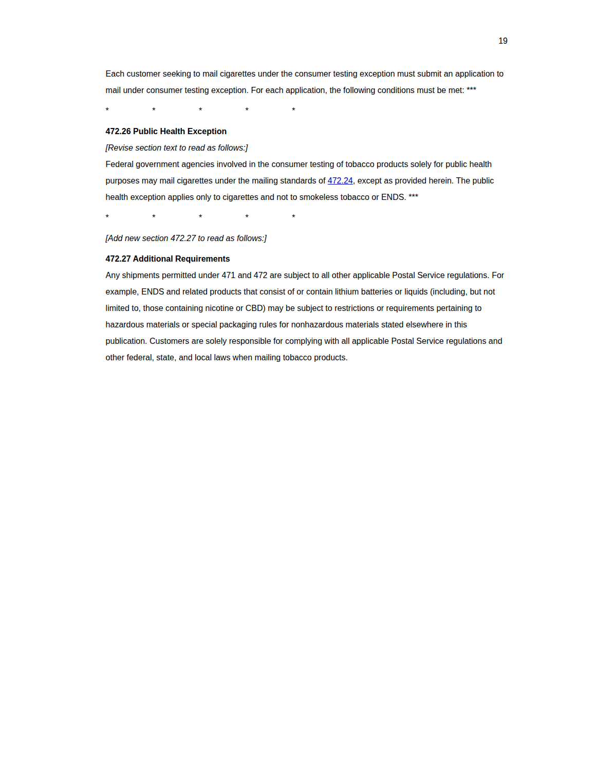19
Each customer seeking to mail cigarettes under the consumer testing exception must submit an application to mail under consumer testing exception. For each application, the following conditions must be met: ***
* * * * *
472.26 Public Health Exception
[Revise section text to read as follows:]
Federal government agencies involved in the consumer testing of tobacco products solely for public health purposes may mail cigarettes under the mailing standards of 472.24, except as provided herein. The public health exception applies only to cigarettes and not to smokeless tobacco or ENDS. ***
* * * * *
[Add new section 472.27 to read as follows:]
472.27 Additional Requirements
Any shipments permitted under 471 and 472 are subject to all other applicable Postal Service regulations. For example, ENDS and related products that consist of or contain lithium batteries or liquids (including, but not limited to, those containing nicotine or CBD) may be subject to restrictions or requirements pertaining to hazardous materials or special packaging rules for nonhazardous materials stated elsewhere in this publication. Customers are solely responsible for complying with all applicable Postal Service regulations and other federal, state, and local laws when mailing tobacco products.